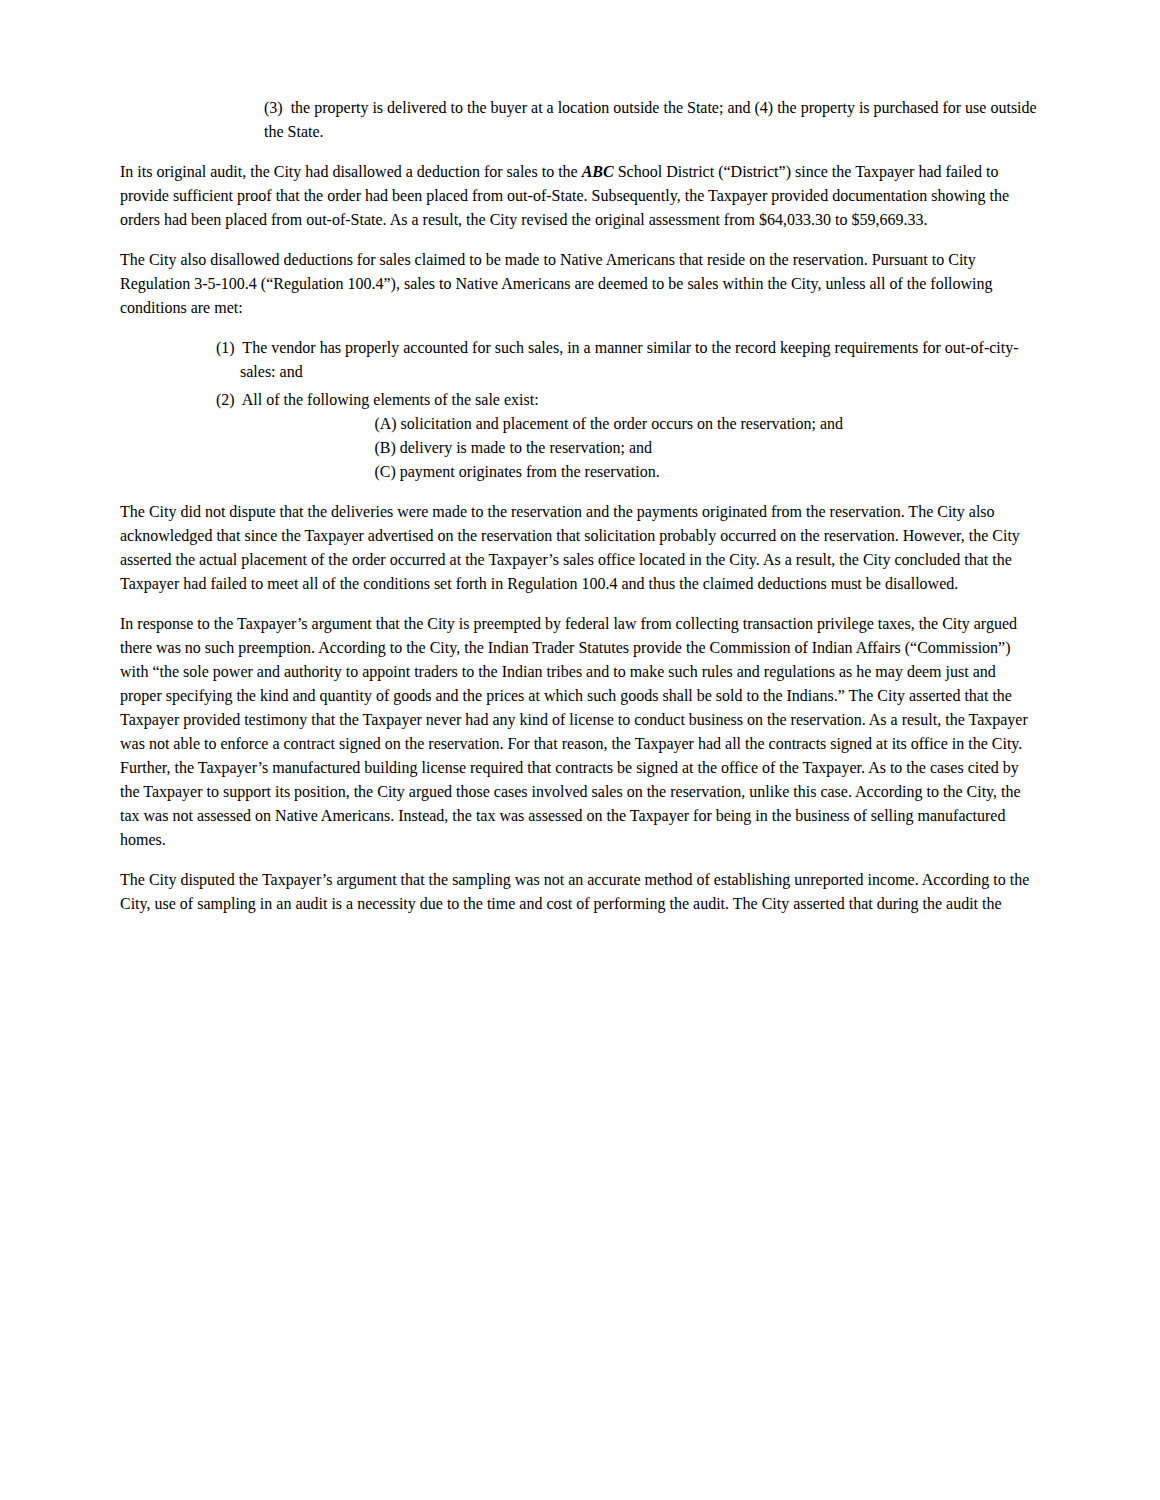(3) the property is delivered to the buyer at a location outside the State; and (4) the property is purchased for use outside the State.
In its original audit, the City had disallowed a deduction for sales to the ABC School District (“District”) since the Taxpayer had failed to provide sufficient proof that the order had been placed from out-of-State. Subsequently, the Taxpayer provided documentation showing the orders had been placed from out-of-State. As a result, the City revised the original assessment from $64,033.30 to $59,669.33.
The City also disallowed deductions for sales claimed to be made to Native Americans that reside on the reservation. Pursuant to City Regulation 3-5-100.4 (“Regulation 100.4”), sales to Native Americans are deemed to be sales within the City, unless all of the following conditions are met:
(1) The vendor has properly accounted for such sales, in a manner similar to the record keeping requirements for out-of-city-sales: and
(2) All of the following elements of the sale exist:
(A) solicitation and placement of the order occurs on the reservation; and
(B) delivery is made to the reservation; and
(C) payment originates from the reservation.
The City did not dispute that the deliveries were made to the reservation and the payments originated from the reservation. The City also acknowledged that since the Taxpayer advertised on the reservation that solicitation probably occurred on the reservation. However, the City asserted the actual placement of the order occurred at the Taxpayer’s sales office located in the City. As a result, the City concluded that the Taxpayer had failed to meet all of the conditions set forth in Regulation 100.4 and thus the claimed deductions must be disallowed.
In response to the Taxpayer’s argument that the City is preempted by federal law from collecting transaction privilege taxes, the City argued there was no such preemption. According to the City, the Indian Trader Statutes provide the Commission of Indian Affairs (“Commission”) with “the sole power and authority to appoint traders to the Indian tribes and to make such rules and regulations as he may deem just and proper specifying the kind and quantity of goods and the prices at which such goods shall be sold to the Indians.” The City asserted that the Taxpayer provided testimony that the Taxpayer never had any kind of license to conduct business on the reservation. As a result, the Taxpayer was not able to enforce a contract signed on the reservation. For that reason, the Taxpayer had all the contracts signed at its office in the City. Further, the Taxpayer’s manufactured building license required that contracts be signed at the office of the Taxpayer. As to the cases cited by the Taxpayer to support its position, the City argued those cases involved sales on the reservation, unlike this case. According to the City, the tax was not assessed on Native Americans. Instead, the tax was assessed on the Taxpayer for being in the business of selling manufactured homes.
The City disputed the Taxpayer’s argument that the sampling was not an accurate method of establishing unreported income. According to the City, use of sampling in an audit is a necessity due to the time and cost of performing the audit. The City asserted that during the audit the